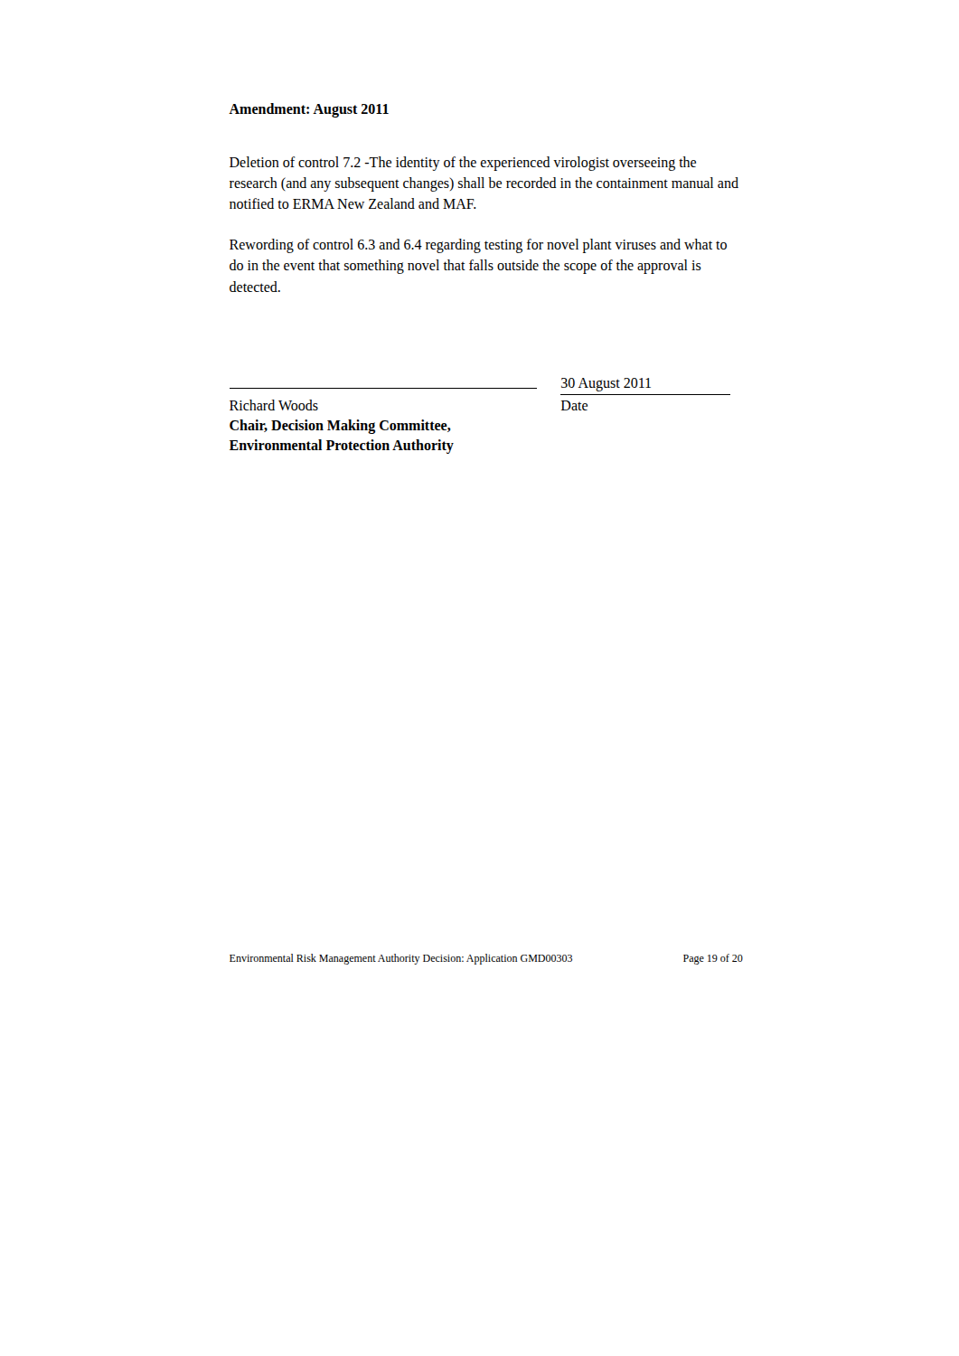Amendment: August 2011
Deletion of control 7.2 -The identity of the experienced virologist overseeing the research (and any subsequent changes) shall be recorded in the containment manual and notified to ERMA New Zealand and MAF.
Rewording of control 6.3 and 6.4 regarding testing for novel plant viruses and what to do in the event that something novel that falls outside the scope of the approval is detected.
| | 30 August 2011 |
| Richard Woods | Date |
| Chair, Decision Making Committee, Environmental Protection Authority | |
Environmental Risk Management Authority Decision: Application GMD00303 Page 19 of 20